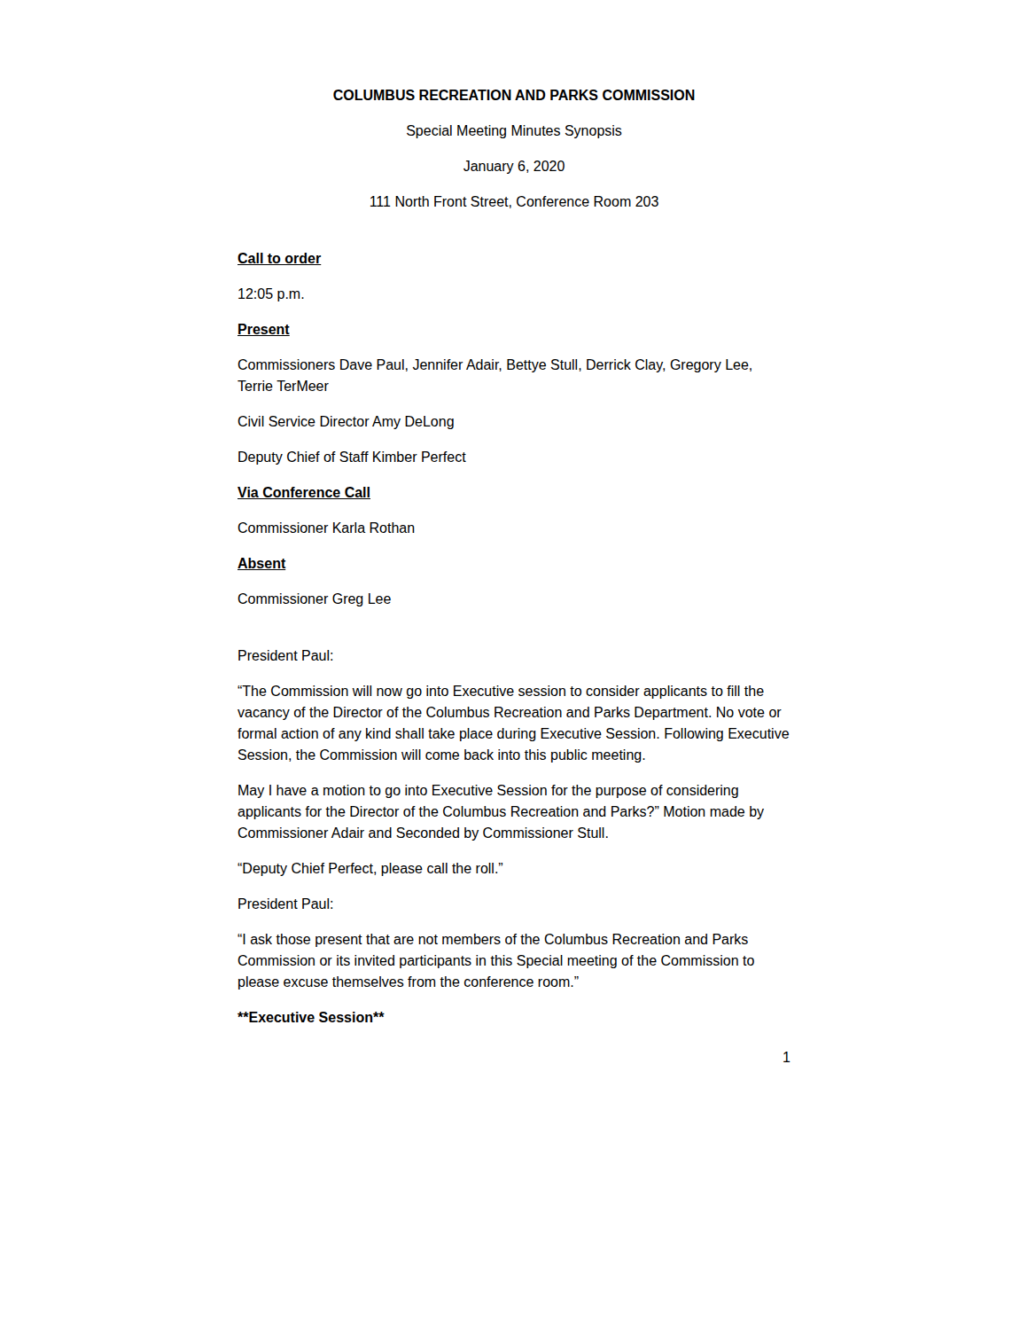COLUMBUS RECREATION AND PARKS COMMISSION
Special Meeting Minutes Synopsis
January 6, 2020
111 North Front Street, Conference Room 203
Call to order
12:05 p.m.
Present
Commissioners Dave Paul, Jennifer Adair, Bettye Stull, Derrick Clay, Gregory Lee, Terrie TerMeer
Civil Service Director Amy DeLong
Deputy Chief of Staff Kimber Perfect
Via Conference Call
Commissioner Karla Rothan
Absent
Commissioner Greg Lee
President Paul:
“The Commission will now go into Executive session to consider applicants to fill the vacancy of the Director of the Columbus Recreation and Parks Department. No vote or formal action of any kind shall take place during Executive Session. Following Executive Session, the Commission will come back into this public meeting.
May I have a motion to go into Executive Session for the purpose of considering applicants for the Director of the Columbus Recreation and Parks?” Motion made by Commissioner Adair and Seconded by Commissioner Stull.
“Deputy Chief Perfect, please call the roll.”
President Paul:
“I ask those present that are not members of the Columbus Recreation and Parks Commission or its invited participants in this Special meeting of the Commission to please excuse themselves from the conference room.”
**Executive Session**
1